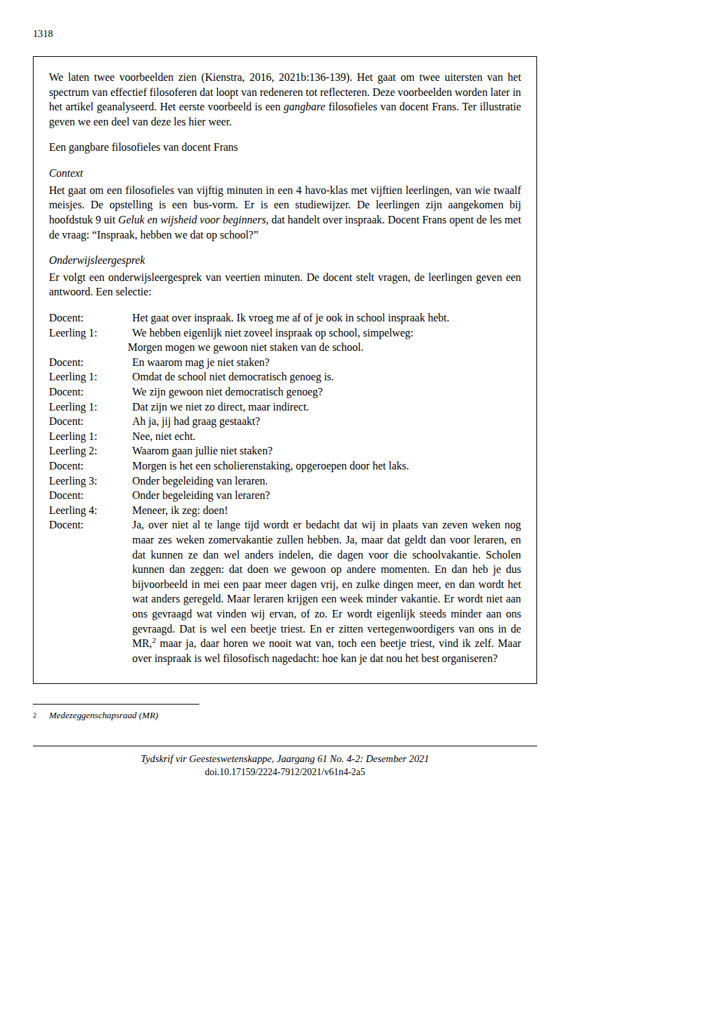1318
We laten twee voorbeelden zien (Kienstra, 2016, 2021b:136-139). Het gaat om twee uitersten van het spectrum van effectief filosoferen dat loopt van redeneren tot reflecteren. Deze voorbeelden worden later in het artikel geanalyseerd. Het eerste voorbeeld is een gangbare filosofieles van docent Frans. Ter illustratie geven we een deel van deze les hier weer.
Een gangbare filosofieles van docent Frans
Context
Het gaat om een filosofieles van vijftig minuten in een 4 havo-klas met vijftien leerlingen, van wie twaalf meisjes. De opstelling is een bus-vorm. Er is een studiewijzer. De leerlingen zijn aangekomen bij hoofdstuk 9 uit Geluk en wijsheid voor beginners, dat handelt over inspraak. Docent Frans opent de les met de vraag: “Inspraak, hebben we dat op school?”
Onderwijsleergesprek
Er volgt een onderwijsleergesprek van veertien minuten. De docent stelt vragen, de leerlingen geven een antwoord. Een selectie:
Docent:
Het gaat over inspraak. Ik vroeg me af of je ook in school inspraak hebt.
Leerling 1:
We hebben eigenlijk niet zoveel inspraak op school, simpelweg:
Morgen mogen we gewoon niet staken van de school.
Docent:
En waarom mag je niet staken?
Leerling 1:
Omdat de school niet democratisch genoeg is.
Docent:
We zijn gewoon niet democratisch genoeg?
Leerling 1:
Dat zijn we niet zo direct, maar indirect.
Docent:
Ah ja, jij had graag gestaakt?
Leerling 1:
Nee, niet echt.
Leerling 2:
Waarom gaan jullie niet staken?
Docent:
Morgen is het een scholierenstaking, opgeroepen door het laks.
Leerling 3:
Onder begeleiding van leraren.
Docent:
Onder begeleiding van leraren?
Leerling 4:
Meneer, ik zeg: doen!
Docent:
Ja, over niet al te lange tijd wordt er bedacht dat wij in plaats van zeven weken nog maar zes weken zomervakantie zullen hebben. Ja, maar dat geldt dan voor leraren, en dat kunnen ze dan wel anders indelen, die dagen voor die schoolvakantie. Scholen kunnen dan zeggen: dat doen we gewoon op andere momenten. En dan heb je dus bijvoorbeeld in mei een paar meer dagen vrij, en zulke dingen meer, en dan wordt het wat anders geregeld. Maar leraren krijgen een week minder vakantie. Er wordt niet aan ons gevraagd wat vinden wij ervan, of zo. Er wordt eigenlijk steeds minder aan ons gevraagd. Dat is wel een beetje triest. En er zitten vertegenwoordigers van ons in de MR,2 maar ja, daar horen we nooit wat van, toch een beetje triest, vind ik zelf. Maar over inspraak is wel filosofisch nagedacht: hoe kan je dat nou het best organiseren?
2
Medezeggenschapsraad (MR)
Tydskrif vir Geesteswetenskappe, Jaargang 61 No. 4-2: Desember 2021
doi.10.17159/2224-7912/2021/v61n4-2a5